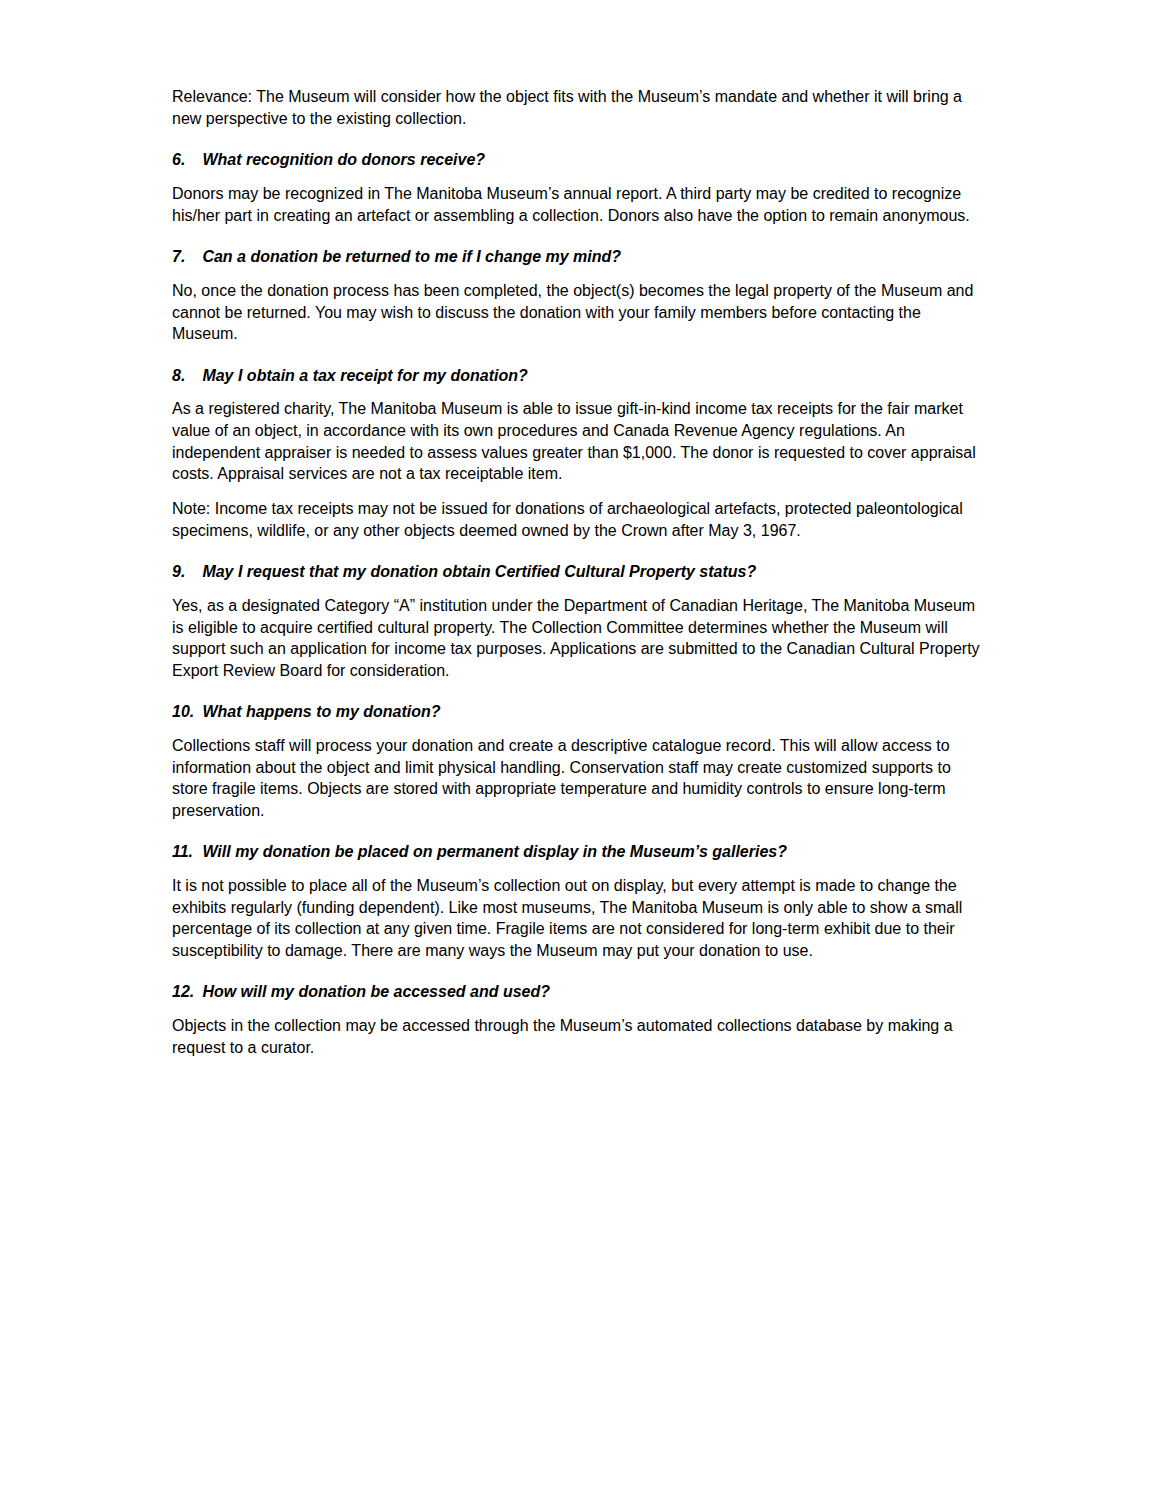Relevance: The Museum will consider how the object fits with the Museum’s mandate and whether it will bring a new perspective to the existing collection.
6. What recognition do donors receive?
Donors may be recognized in The Manitoba Museum’s annual report. A third party may be credited to recognize his/her part in creating an artefact or assembling a collection. Donors also have the option to remain anonymous.
7. Can a donation be returned to me if I change my mind?
No, once the donation process has been completed, the object(s) becomes the legal property of the Museum and cannot be returned. You may wish to discuss the donation with your family members before contacting the Museum.
8. May I obtain a tax receipt for my donation?
As a registered charity, The Manitoba Museum is able to issue gift-in-kind income tax receipts for the fair market value of an object, in accordance with its own procedures and Canada Revenue Agency regulations. An independent appraiser is needed to assess values greater than $1,000. The donor is requested to cover appraisal costs. Appraisal services are not a tax receiptable item.
Note: Income tax receipts may not be issued for donations of archaeological artefacts, protected paleontological specimens, wildlife, or any other objects deemed owned by the Crown after May 3, 1967.
9. May I request that my donation obtain Certified Cultural Property status?
Yes, as a designated Category “A” institution under the Department of Canadian Heritage, The Manitoba Museum is eligible to acquire certified cultural property. The Collection Committee determines whether the Museum will support such an application for income tax purposes. Applications are submitted to the Canadian Cultural Property Export Review Board for consideration.
10. What happens to my donation?
Collections staff will process your donation and create a descriptive catalogue record. This will allow access to information about the object and limit physical handling. Conservation staff may create customized supports to store fragile items. Objects are stored with appropriate temperature and humidity controls to ensure long-term preservation.
11. Will my donation be placed on permanent display in the Museum’s galleries?
It is not possible to place all of the Museum’s collection out on display, but every attempt is made to change the exhibits regularly (funding dependent). Like most museums, The Manitoba Museum is only able to show a small percentage of its collection at any given time. Fragile items are not considered for long-term exhibit due to their susceptibility to damage. There are many ways the Museum may put your donation to use.
12. How will my donation be accessed and used?
Objects in the collection may be accessed through the Museum’s automated collections database by making a request to a curator.